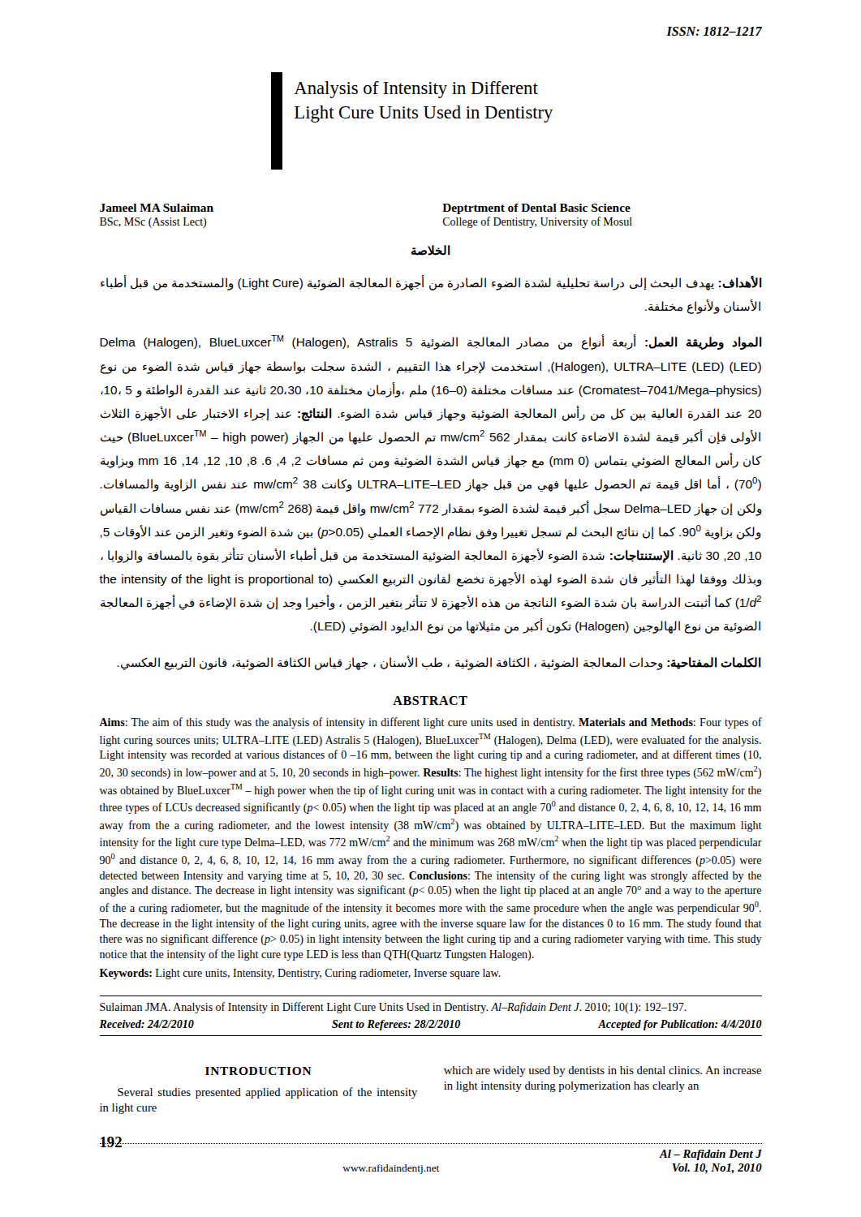ISSN: 1812–1217
Analysis of Intensity in Different
Light Cure Units Used in Dentistry
Jameel MA Sulaiman
BSc, MSc (Assist Lect)
Deptrtment of Dental Basic Science
College of Dentistry, University of Mosul
الخلاصة
الأهداف: يهدف البحث إلى دراسة تحليلية لشدة الضوء الصادرة من أجهزة المعالجة الضوئية (Light Cure) والمستخدمة من قبل أطباء الأسنان ولأنواع مختلفة.
المواد وطريقة العمل: أربعة أنواع من مصادر المعالجة الضوئية Delma (Halogen), BlueLuxcerTM (Halogen), Astralis 5 (Halogen), ULTRA–LITE (LED) (LED), استخدمت لإجراء هذا التقييم ، الشدة سجلت بواسطة جهاز قياس شدة الضوء من نوع (Cromatest–7041/Mega–physics) عند مسافات مختلفة (0–16) ملم ،وأزمان مختلفة 10، 20،30 ثانية عند القدرة الواطئة و 5 ،10، 20 عند القدرة العالية بين كل من رأس المعالجة الضوئية وجهاز قياس شدة الضوء. النتائج: عند إجراء الاختبار على الأجهزة الثلاث الأولى فإن أكبر قيمة لشدة الاضاءة كانت بمقدار 562 mw/cm2 تم الحصول عليها من الجهاز (BlueLuxcerTM – high power) حيث كان رأس المعالج الضوئي بتماس (0 mm) مع جهاز قياس الشدة الضوئية ومن ثم مسافات 2, 4, 6. 8, 10, 12, 14, 16 mm وبزاوية (700) ، أما اقل قيمة تم الحصول عليها فهي من قبل جهاز ULTRA–LITE–LED وكانت 38 mw/cm2 عند نفس الزاوية والمسافات. ولكن إن جهاز Delma–LED سجل أكبر قيمة لشدة الضوء بمقدار 772 mw/cm2 واقل قيمة (268 mw/cm2) عند نفس مسافات القياس ولكن بزاوية 900. كما إن نتائج البحث لم تسجل تغييرا وفق نظام الإحصاء العملي (p>0.05) بين شدة الضوء وتغير الزمن عند الأوقات 5, 10, 20, 30 ثانية. الإستنتاجات: شدة الضوء لأجهزة المعالجة الضوئية المستخدمة من قبل أطباء الأسنان تتأثر بقوة بالمسافة والزوايا ، وبذلك ووفقا لهذا التأثير فان شدة الضوء لهذه الأجهزة تخضع لقانون التربيع العكسي (the intensity of the light is proportional to 1/d2) كما أثبتت الدراسة بان شدة الضوء الناتجة من هذه الأجهزة لا تتأثر بتغير الزمن ، وأخيرا وجد إن شدة الإضاءة في أجهزة المعالجة الضوئية من نوع الهالوجين (Halogen) تكون أكبر من مثيلاتها من نوع الدايود الضوئي (LED).
الكلمات المفتاحية: وحدات المعالجة الضوئية ، الكثافة الضوئية ، طب الأسنان ، جهاز قياس الكثافة الضوئية، قانون التربيع العكسي.
ABSTRACT
Aims: The aim of this study was the analysis of intensity in different light cure units used in dentistry. Materials and Methods: Four types of light curing sources units; ULTRA–LITE (LED) Astralis 5 (Halogen), BlueLuxcerTM (Halogen), Delma (LED), were evaluated for the analysis. Light intensity was recorded at various distances of 0 –16 mm, between the light curing tip and a curing radiometer, and at different times (10, 20, 30 seconds) in low–power and at 5, 10, 20 seconds in high–power. Results: The highest light intensity for the first three types (562 mW/cm2) was obtained by BlueLuxcerTM – high power when the tip of light curing unit was in contact with a curing radiometer. The light intensity for the three types of LCUs decreased significantly (p< 0.05) when the light tip was placed at an angle 700 and distance 0, 2, 4, 6, 8, 10, 12, 14, 16 mm away from the a curing radiometer, and the lowest intensity (38 mW/cm2) was obtained by ULTRA–LITE–LED. But the maximum light intensity for the light cure type Delma–LED, was 772 mW/cm2 and the minimum was 268 mW/cm2 when the light tip was placed perpendicular 900 and distance 0, 2, 4, 6, 8, 10, 12, 14, 16 mm away from the a curing radiometer. Furthermore, no significant differences (p>0.05) were detected between Intensity and varying time at 5, 10, 20, 30 sec. Conclusions: The intensity of the curing light was strongly affected by the angles and distance. The decrease in light intensity was significant (p< 0.05) when the light tip placed at an angle 70° and a way to the aperture of the a curing radiometer, but the magnitude of the intensity it becomes more with the same procedure when the angle was perpendicular 900. The decrease in the light intensity of the light curing units, agree with the inverse square law for the distances 0 to 16 mm. The study found that there was no significant difference (p> 0.05) in light intensity between the light curing tip and a curing radiometer varying with time. This study notice that the intensity of the light cure type LED is less than QTH(Quartz Tungsten Halogen).
Keywords: Light cure units, Intensity, Dentistry, Curing radiometer, Inverse square law.
Sulaiman JMA. Analysis of Intensity in Different Light Cure Units Used in Dentistry. Al–Rafidain Dent J. 2010; 10(1): 192–197.
Received: 24/2/2010 Sent to Referees: 28/2/2010 Accepted for Publication: 4/4/2010
INTRODUCTION
Several studies presented applied application of the intensity in light cure
which are widely used by dentists in his dental clinics. An increase in light intensity during polymerization has clearly an
192
www.rafidaindentj.net
Al – Rafidain Dent J
Vol. 10, No1, 2010